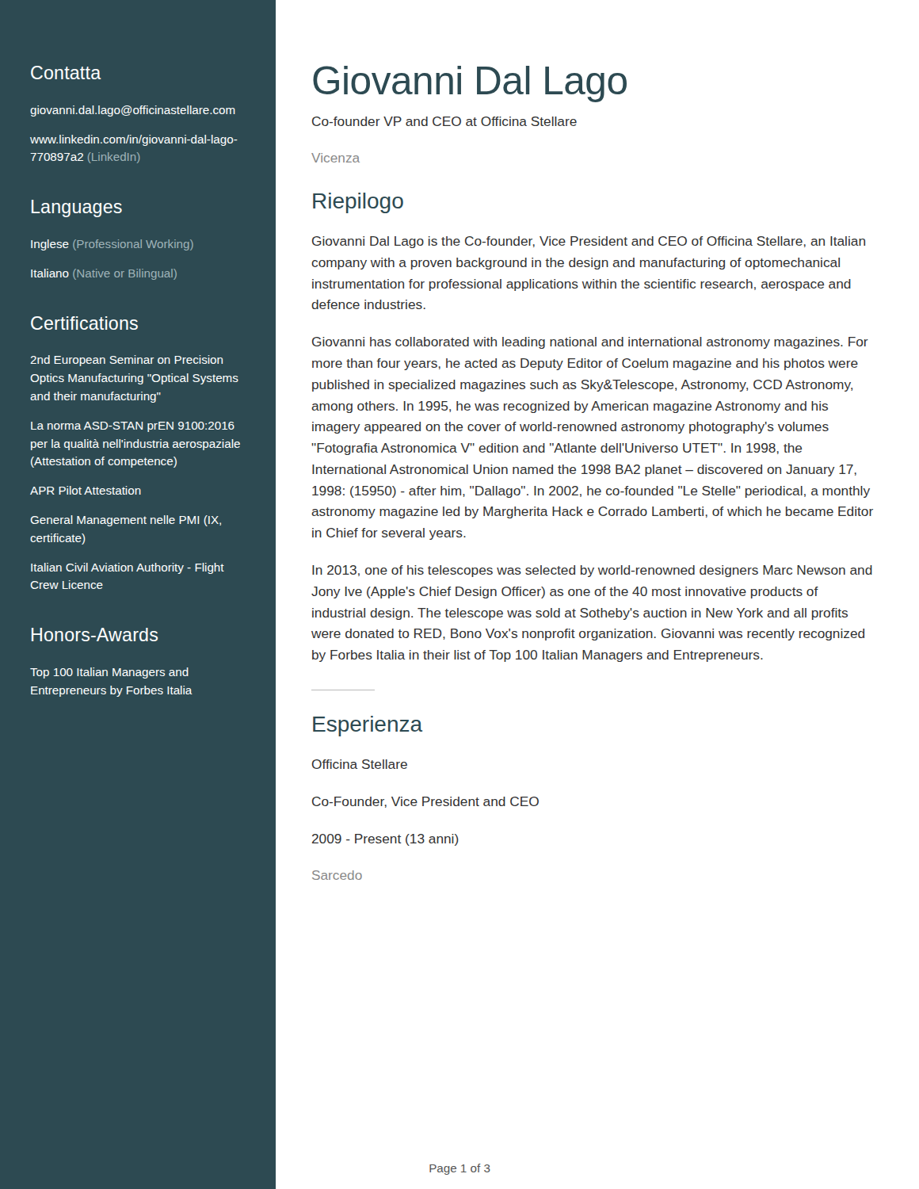Contatta
giovanni.dal.lago@officinastellare.com www.linkedin.com/in/giovanni-dal-lago-770897a2 (LinkedIn)
Languages
Inglese (Professional Working)
Italiano (Native or Bilingual)
Certifications
2nd European Seminar on Precision Optics Manufacturing "Optical Systems and their manufacturing"
La norma ASD-STAN prEN 9100:2016 per la qualità nell'industria aerospaziale (Attestation of competence)
APR Pilot Attestation
General Management nelle PMI (IX, certificate)
Italian Civil Aviation Authority - Flight Crew Licence
Honors-Awards
Top 100 Italian Managers and Entrepreneurs by Forbes Italia
Giovanni Dal Lago
Co-founder VP and CEO at Officina Stellare
Vicenza
Riepilogo
Giovanni Dal Lago is the Co-founder, Vice President and CEO of Officina Stellare, an Italian company with a proven background in the design and manufacturing of optomechanical instrumentation for professional applications within the scientific research, aerospace and defence industries.
Giovanni has collaborated with leading national and international astronomy magazines. For more than four years, he acted as Deputy Editor of Coelum magazine and his photos were published in specialized magazines such as Sky&Telescope, Astronomy, CCD Astronomy, among others. In 1995, he was recognized by American magazine Astronomy and his imagery appeared on the cover of world-renowned astronomy photography's volumes "Fotografia Astronomica V" edition and "Atlante dell'Universo UTET". In 1998, the International Astronomical Union named the 1998 BA2 planet – discovered on January 17, 1998: (15950) - after him, "Dallago". In 2002, he co-founded "Le Stelle" periodical, a monthly astronomy magazine led by Margherita Hack e Corrado Lamberti, of which he became Editor in Chief for several years.
In 2013, one of his telescopes was selected by world-renowned designers Marc Newson and Jony Ive (Apple's Chief Design Officer) as one of the 40 most innovative products of industrial design. The telescope was sold at Sotheby's auction in New York and all profits were donated to RED, Bono Vox's nonprofit organization. Giovanni was recently recognized by Forbes Italia in their list of Top 100 Italian Managers and Entrepreneurs.
Esperienza
Officina Stellare
Co-Founder, Vice President and CEO
2009 - Present (13 anni)
Sarcedo
Page 1 of 3